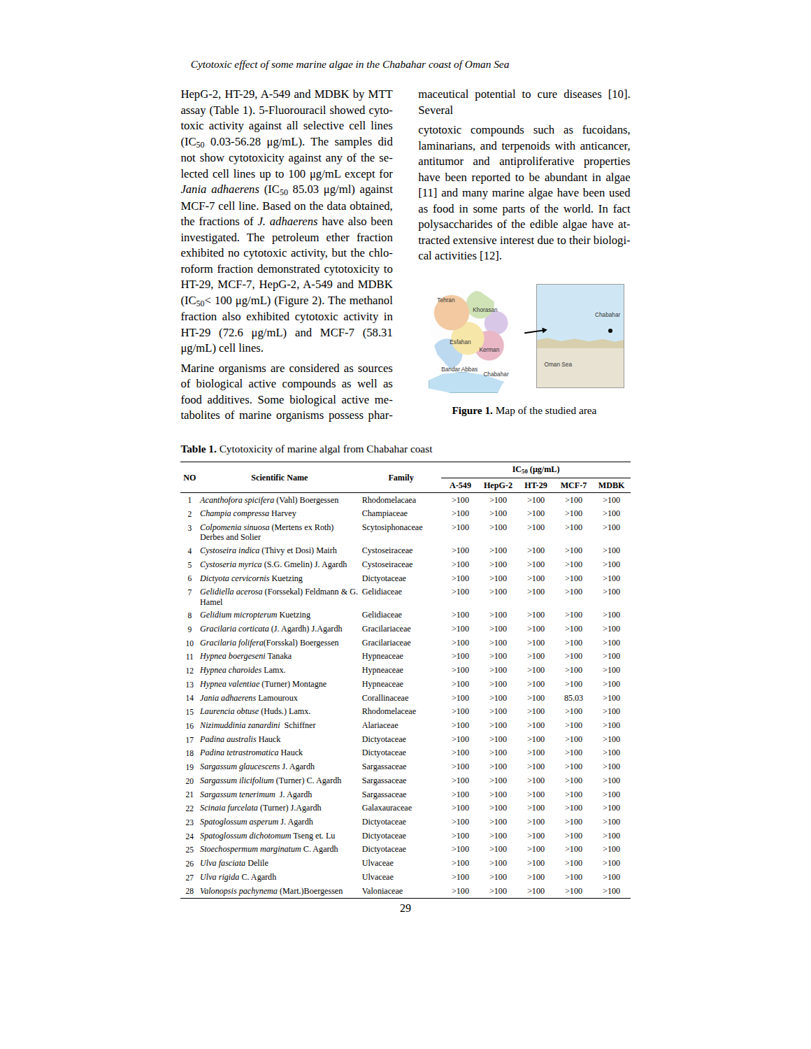Cytotoxic effect of some marine algae in the Chabahar coast of Oman Sea
HepG-2, HT-29, A-549 and MDBK by MTT assay (Table 1). 5-Fluorouracil showed cytotoxic activity against all selective cell lines (IC50 0.03-56.28 μg/mL). The samples did not show cytotoxicity against any of the selected cell lines up to 100 μg/mL except for Jania adhaerens (IC50 85.03 μg/ml) against MCF-7 cell line. Based on the data obtained, the fractions of J. adhaerens have also been investigated. The petroleum ether fraction exhibited no cytotoxic activity, but the chloroform fraction demonstrated cytotoxicity to HT-29, MCF-7, HepG-2, A-549 and MDBK (IC50< 100 μg/mL) (Figure 2). The methanol fraction also exhibited cytotoxic activity in HT-29 (72.6 μg/mL) and MCF-7 (58.31 μg/mL) cell lines.
Marine organisms are considered as sources of biological active compounds as well as food additives. Some biological active metabolites of marine organisms possess pharmaceutical potential to cure diseases [10]. Several
cytotoxic compounds such as fucoidans, laminarians, and terpenoids with anticancer, antitumor and antiproliferative properties have been reported to be abundant in algae [11] and many marine algae have been used as food in some parts of the world. In fact polysaccharides of the edible algae have attracted extensive interest due to their biological activities [12].
Tehran Khorasan Esfahan Kerman Bandar Abbas Chabahar
Chabahar Oman Sea
Figure 1. Map of the studied area
Table 1. Cytotoxicity of marine algal from Chabahar coast
| NO | Scientific Name | Family | IC 50 (μg/mL) |
| --- | --- | --- | --- |
| A-549 | HepG-2 | HT-29 | MCF-7 | MDBK |
| 1 | Acanthofora spicifera (Vahl) Boergessen | Rhodomelacaea | >100 | >100 | >100 | >100 | >100 |
| 2 | Champia compressa Harvey | Champiaceae | >100 | >100 | >100 | >100 | >100 |
| 3 | Colpomenia sinuosa (Mertens ex Roth) Derbes and Solier | Scytosiphonaceae | >100 | >100 | >100 | >100 | >100 |
| 4 | Cystoseira indica (Thivy et Dosi) Mairh | Cystoseiraceae | >100 | >100 | >100 | >100 | >100 |
| 5 | Cystoseria myrica (S.G. Gmelin) J. Agardh | Cystoseiraceae | >100 | >100 | >100 | >100 | >100 |
| 6 | Dictyota cervicornis Kuetzing | Dictyotaceae | >100 | >100 | >100 | >100 | >100 |
| 7 | Gelidiella acerosa (Forssekal) Feldmann & G. Hamel | Gelidiaceae | >100 | >100 | >100 | >100 | >100 |
| 8 | Gelidium micropterum Kuetzing | Gelidiaceae | >100 | >100 | >100 | >100 | >100 |
| 9 | Gracilaria corticata (J. Agardh) J.Agardh | Gracilariaceae | >100 | >100 | >100 | >100 | >100 |
| 10 | Gracilaria folifera (Forsskal) Boergessen | Gracilariaceae | >100 | >100 | >100 | >100 | >100 |
| 11 | Hypnea boergeseni Tanaka | Hypneaceae | >100 | >100 | >100 | >100 | >100 |
| 12 | Hypnea charoides Lamx. | Hypneaceae | >100 | >100 | >100 | >100 | >100 |
| 13 | Hypnea valentiae (Turner) Montagne | Hypneaceae | >100 | >100 | >100 | >100 | >100 |
| 14 | Jania adhaerens Lamouroux | Corallinaceae | >100 | >100 | >100 | 85.03 | >100 |
| 15 | Laurencia obtuse (Huds.) Lamx. | Rhodomelaceae | >100 | >100 | >100 | >100 | >100 |
| 16 | Nizimuddinia zanardini Schiffner | Alariaceae | >100 | >100 | >100 | >100 | >100 |
| 17 | Padina australis Hauck | Dictyotaceae | >100 | >100 | >100 | >100 | >100 |
| 18 | Padina tetrastromatica Hauck | Dictyotaceae | >100 | >100 | >100 | >100 | >100 |
| 19 | Sargassum glaucescens J. Agardh | Sargassaceae | >100 | >100 | >100 | >100 | >100 |
| 20 | Sargassum ilicifolium (Turner) C. Agardh | Sargassaceae | >100 | >100 | >100 | >100 | >100 |
| 21 | Sargassum tenerimum J. Agardh | Sargassaceae | >100 | >100 | >100 | >100 | >100 |
| 22 | Scinaia furcelata (Turner) J.Agardh | Galaxauraceae | >100 | >100 | >100 | >100 | >100 |
| 23 | Spatoglossum asperum J. Agardh | Dictyotaceae | >100 | >100 | >100 | >100 | >100 |
| 24 | Spatoglossum dichotomum Tseng et. Lu | Dictyotaceae | >100 | >100 | >100 | >100 | >100 |
| 25 | Stoechospermum marginatum C. Agardh | Dictyotaceae | >100 | >100 | >100 | >100 | >100 |
| 26 | Ulva fasciata Delile | Ulvaceae | >100 | >100 | >100 | >100 | >100 |
| 27 | Ulva rigida C. Agardh | Ulvaceae | >100 | >100 | >100 | >100 | >100 |
| 28 | Valonopsis pachynema (Mart.)Boergessen | Valoniaceae | >100 | >100 | >100 | >100 | >100 |
29